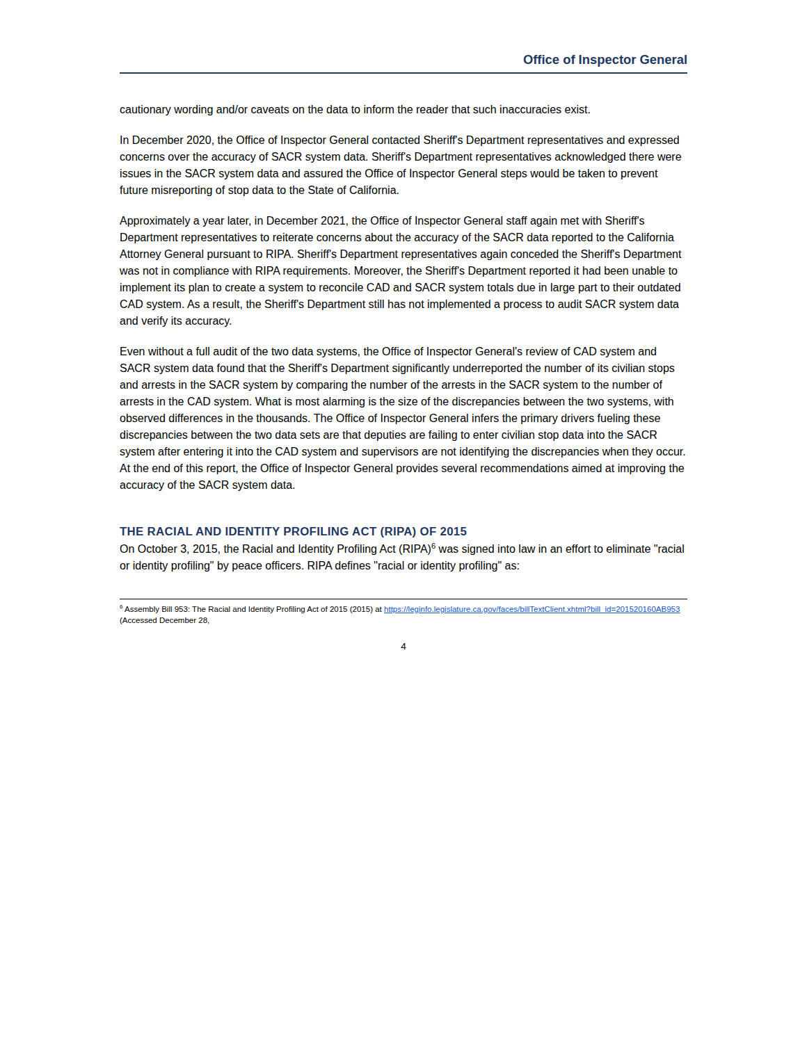Office of Inspector General
cautionary wording and/or caveats on the data to inform the reader that such inaccuracies exist.
In December 2020, the Office of Inspector General contacted Sheriff's Department representatives and expressed concerns over the accuracy of SACR system data. Sheriff's Department representatives acknowledged there were issues in the SACR system data and assured the Office of Inspector General steps would be taken to prevent future misreporting of stop data to the State of California.
Approximately a year later, in December 2021, the Office of Inspector General staff again met with Sheriff's Department representatives to reiterate concerns about the accuracy of the SACR data reported to the California Attorney General pursuant to RIPA. Sheriff's Department representatives again conceded the Sheriff's Department was not in compliance with RIPA requirements. Moreover, the Sheriff's Department reported it had been unable to implement its plan to create a system to reconcile CAD and SACR system totals due in large part to their outdated CAD system. As a result, the Sheriff's Department still has not implemented a process to audit SACR system data and verify its accuracy.
Even without a full audit of the two data systems, the Office of Inspector General's review of CAD system and SACR system data found that the Sheriff's Department significantly underreported the number of its civilian stops and arrests in the SACR system by comparing the number of the arrests in the SACR system to the number of arrests in the CAD system. What is most alarming is the size of the discrepancies between the two systems, with observed differences in the thousands. The Office of Inspector General infers the primary drivers fueling these discrepancies between the two data sets are that deputies are failing to enter civilian stop data into the SACR system after entering it into the CAD system and supervisors are not identifying the discrepancies when they occur. At the end of this report, the Office of Inspector General provides several recommendations aimed at improving the accuracy of the SACR system data.
THE RACIAL AND IDENTITY PROFILING ACT (RIPA) OF 2015
On October 3, 2015, the Racial and Identity Profiling Act (RIPA)6 was signed into law in an effort to eliminate "racial or identity profiling" by peace officers. RIPA defines "racial or identity profiling" as:
6 Assembly Bill 953: The Racial and Identity Profiling Act of 2015 (2015) at https://leginfo.legislature.ca.gov/faces/billTextClient.xhtml?bill_id=201520160AB953 (Accessed December 28,
4